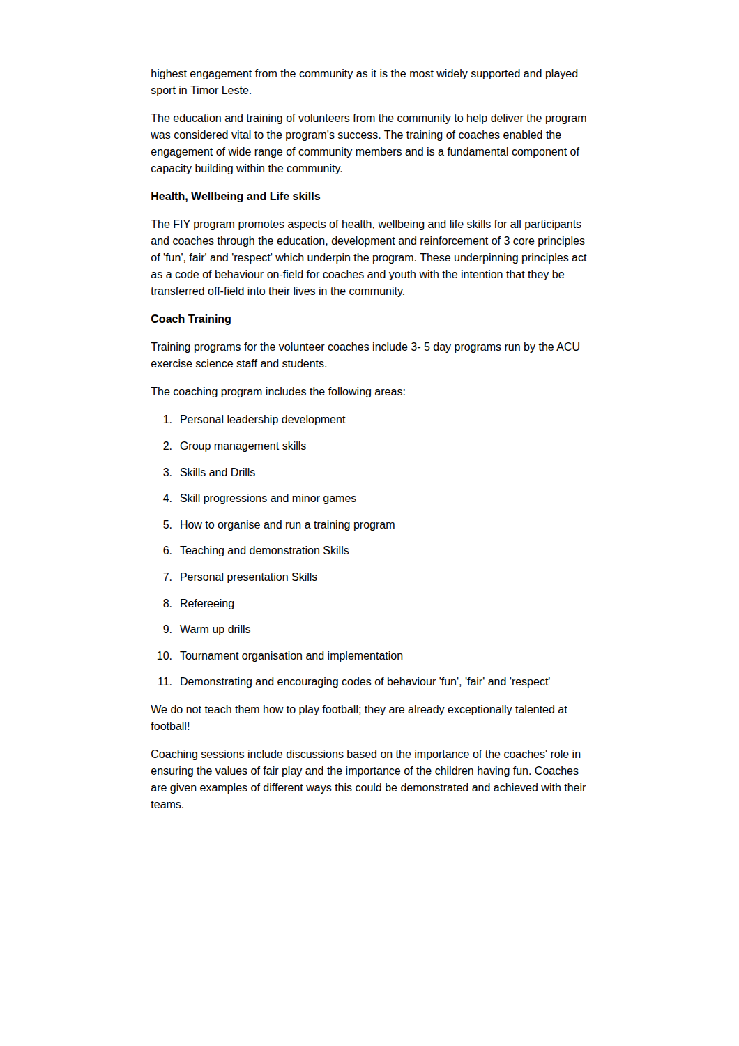highest engagement from the community as it is the most widely supported and played sport in Timor Leste.
The education and training of volunteers from the community to help deliver the program was considered vital to the program's success. The training of coaches enabled the engagement of wide range of community members and is a fundamental component of capacity building within the community.
Health, Wellbeing and Life skills
The FIY program promotes aspects of health, wellbeing and life skills for all participants and coaches through the education, development and reinforcement of 3 core principles of 'fun', fair' and 'respect' which underpin the program. These underpinning principles act as a code of behaviour on-field for coaches and youth with the intention that they be transferred off-field into their lives in the community.
Coach Training
Training programs for the volunteer coaches include 3- 5 day programs run by the ACU exercise science staff and students.
The coaching program includes the following areas:
Personal leadership development
Group management skills
Skills and Drills
Skill progressions and minor games
How to organise and run a training program
Teaching and demonstration Skills
Personal presentation Skills
Refereeing
Warm up drills
Tournament organisation and implementation
Demonstrating and encouraging codes of behaviour 'fun', 'fair' and 'respect'
We do not teach them how to play football; they are already exceptionally talented at football!
Coaching sessions include discussions based on the importance of the coaches' role in ensuring the values of fair play and the importance of the children having fun. Coaches are given examples of different ways this could be demonstrated and achieved with their teams.